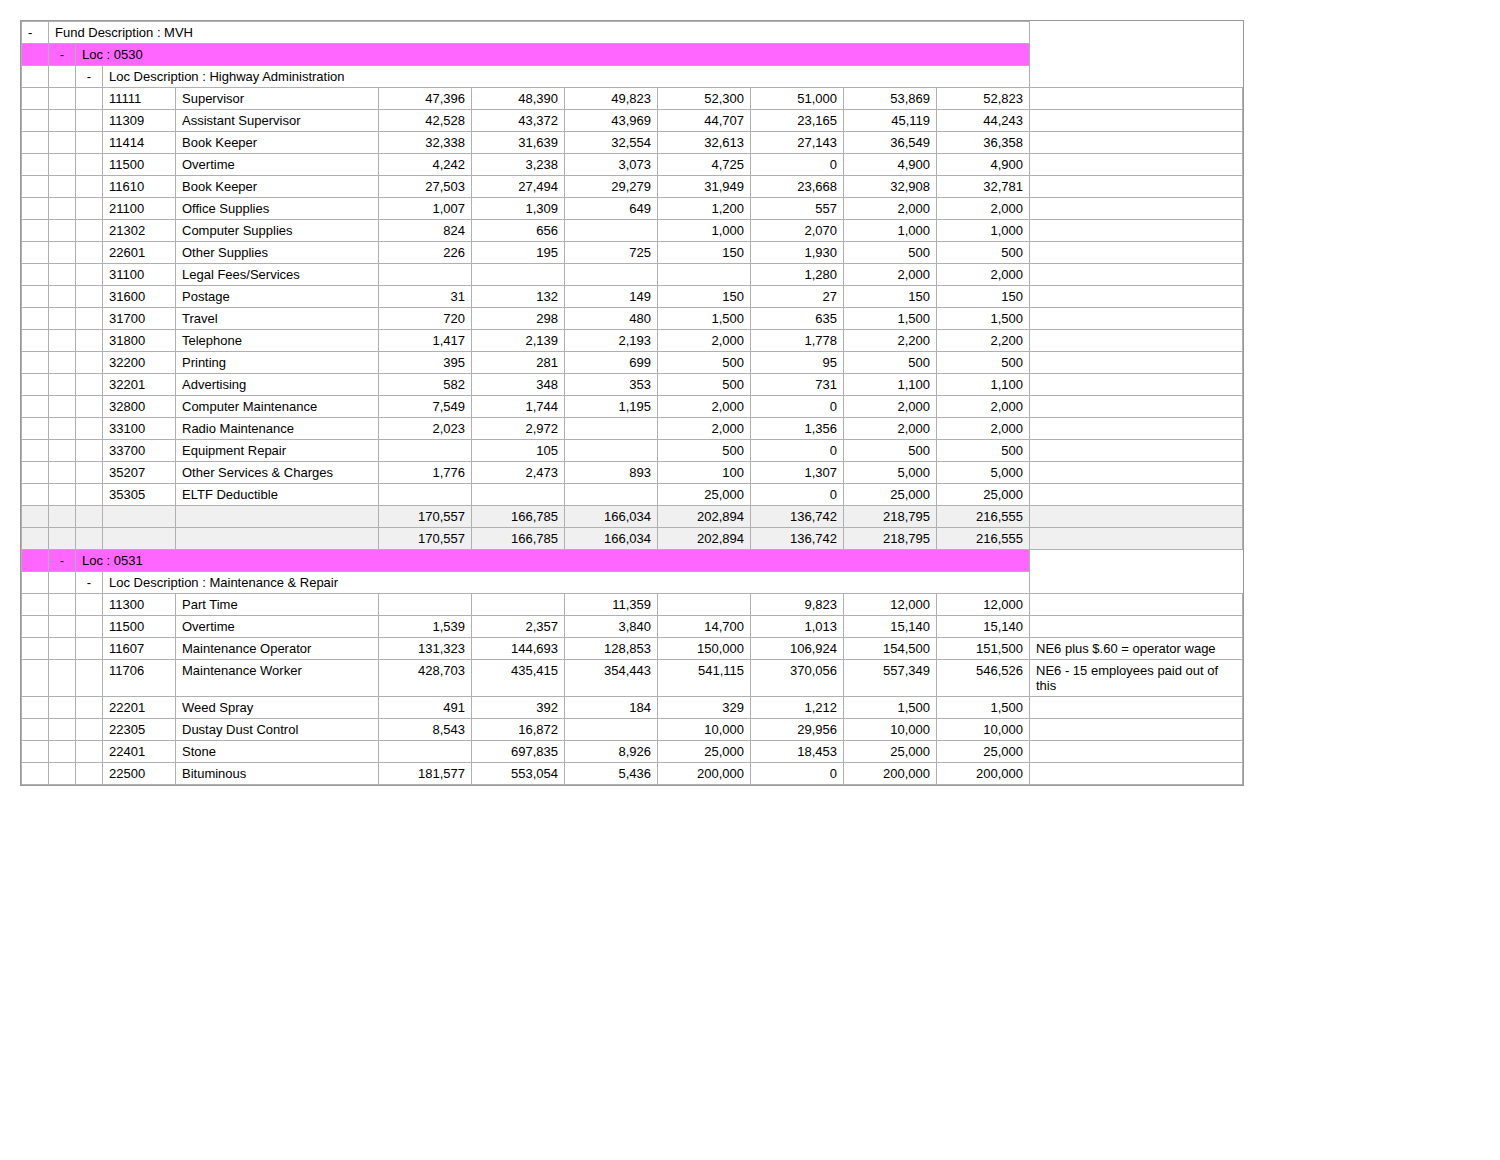| - | Fund Description : MVH |
| | - | Loc : 0530 |
| | | - | Loc Description : Highway Administration |
| | | | 11111 | Supervisor | 47,396 | 48,390 | 49,823 | 52,300 | 51,000 | 53,869 | 52,823 | |
| | | | 11309 | Assistant Supervisor | 42,528 | 43,372 | 43,969 | 44,707 | 23,165 | 45,119 | 44,243 | |
| | | | 11414 | Book Keeper | 32,338 | 31,639 | 32,554 | 32,613 | 27,143 | 36,549 | 36,358 | |
| | | | 11500 | Overtime | 4,242 | 3,238 | 3,073 | 4,725 | 0 | 4,900 | 4,900 | |
| | | | 11610 | Book Keeper | 27,503 | 27,494 | 29,279 | 31,949 | 23,668 | 32,908 | 32,781 | |
| | | | 21100 | Office Supplies | 1,007 | 1,309 | 649 | 1,200 | 557 | 2,000 | 2,000 | |
| | | | 21302 | Computer Supplies | 824 | 656 | | 1,000 | 2,070 | 1,000 | 1,000 | |
| | | | 22601 | Other Supplies | 226 | 195 | 725 | 150 | 1,930 | 500 | 500 | |
| | | | 31100 | Legal Fees/Services | | | | | 1,280 | 2,000 | 2,000 | |
| | | | 31600 | Postage | 31 | 132 | 149 | 150 | 27 | 150 | 150 | |
| | | | 31700 | Travel | 720 | 298 | 480 | 1,500 | 635 | 1,500 | 1,500 | |
| | | | 31800 | Telephone | 1,417 | 2,139 | 2,193 | 2,000 | 1,778 | 2,200 | 2,200 | |
| | | | 32200 | Printing | 395 | 281 | 699 | 500 | 95 | 500 | 500 | |
| | | | 32201 | Advertising | 582 | 348 | 353 | 500 | 731 | 1,100 | 1,100 | |
| | | | 32800 | Computer Maintenance | 7,549 | 1,744 | 1,195 | 2,000 | 0 | 2,000 | 2,000 | |
| | | | 33100 | Radio Maintenance | 2,023 | 2,972 | | 2,000 | 1,356 | 2,000 | 2,000 | |
| | | | 33700 | Equipment Repair | | 105 | | 500 | 0 | 500 | 500 | |
| | | | 35207 | Other Services & Charges | 1,776 | 2,473 | 893 | 100 | 1,307 | 5,000 | 5,000 | |
| | | | 35305 | ELTF Deductible | | | | 25,000 | 0 | 25,000 | 25,000 | |
| | | | | | 170,557 | 166,785 | 166,034 | 202,894 | 136,742 | 218,795 | 216,555 | |
| | | | | | 170,557 | 166,785 | 166,034 | 202,894 | 136,742 | 218,795 | 216,555 | |
| | - | Loc : 0531 |
| | | - | Loc Description : Maintenance & Repair |
| | | | 11300 | Part Time | | | 11,359 | | 9,823 | 12,000 | 12,000 | |
| | | | 11500 | Overtime | 1,539 | 2,357 | 3,840 | 14,700 | 1,013 | 15,140 | 15,140 | |
| | | | 11607 | Maintenance Operator | 131,323 | 144,693 | 128,853 | 150,000 | 106,924 | 154,500 | 151,500 | NE6 plus $.60 = operator wage |
| | | | 11706 | Maintenance Worker | 428,703 | 435,415 | 354,443 | 541,115 | 370,056 | 557,349 | 546,526 | NE6 - 15 employees paid out of this |
| | | | 22201 | Weed Spray | 491 | 392 | 184 | 329 | 1,212 | 1,500 | 1,500 | |
| | | | 22305 | Dustay Dust Control | 8,543 | 16,872 | | 10,000 | 29,956 | 10,000 | 10,000 | |
| | | | 22401 | Stone | | 697,835 | 8,926 | 25,000 | 18,453 | 25,000 | 25,000 | |
| | | | 22500 | Bituminous | 181,577 | 553,054 | 5,436 | 200,000 | 0 | 200,000 | 200,000 | |